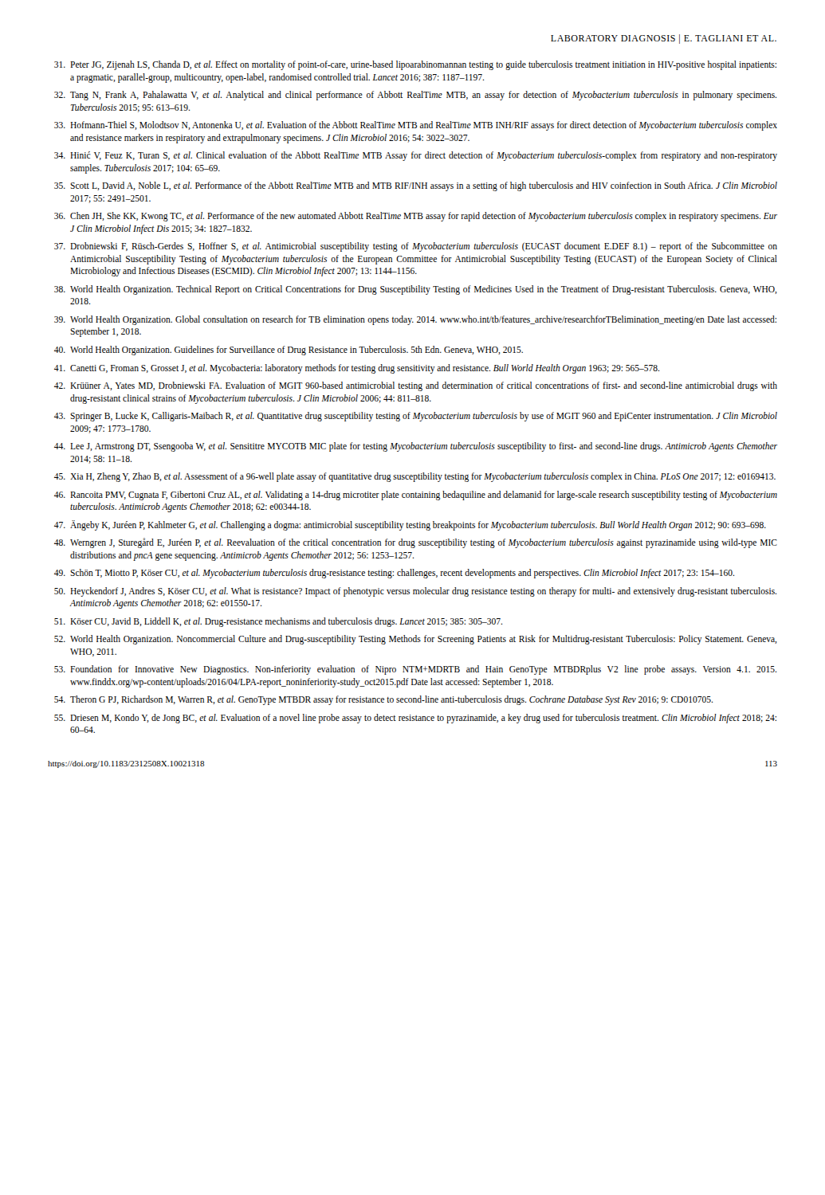LABORATORY DIAGNOSIS | E. TAGLIANI ET AL.
31. Peter JG, Zijenah LS, Chanda D, et al. Effect on mortality of point-of-care, urine-based lipoarabinomannan testing to guide tuberculosis treatment initiation in HIV-positive hospital inpatients: a pragmatic, parallel-group, multicountry, open-label, randomised controlled trial. Lancet 2016; 387: 1187–1197.
32. Tang N, Frank A, Pahalawatta V, et al. Analytical and clinical performance of Abbott RealTime MTB, an assay for detection of Mycobacterium tuberculosis in pulmonary specimens. Tuberculosis 2015; 95: 613–619.
33. Hofmann-Thiel S, Molodtsov N, Antonenka U, et al. Evaluation of the Abbott RealTime MTB and RealTime MTB INH/RIF assays for direct detection of Mycobacterium tuberculosis complex and resistance markers in respiratory and extrapulmonary specimens. J Clin Microbiol 2016; 54: 3022–3027.
34. Hinić V, Feuz K, Turan S, et al. Clinical evaluation of the Abbott RealTime MTB Assay for direct detection of Mycobacterium tuberculosis-complex from respiratory and non-respiratory samples. Tuberculosis 2017; 104: 65–69.
35. Scott L, David A, Noble L, et al. Performance of the Abbott RealTime MTB and MTB RIF/INH assays in a setting of high tuberculosis and HIV coinfection in South Africa. J Clin Microbiol 2017; 55: 2491–2501.
36. Chen JH, She KK, Kwong TC, et al. Performance of the new automated Abbott RealTime MTB assay for rapid detection of Mycobacterium tuberculosis complex in respiratory specimens. Eur J Clin Microbiol Infect Dis 2015; 34: 1827–1832.
37. Drobniewski F, Rüsch-Gerdes S, Hoffner S, et al. Antimicrobial susceptibility testing of Mycobacterium tuberculosis (EUCAST document E.DEF 8.1) – report of the Subcommittee on Antimicrobial Susceptibility Testing of Mycobacterium tuberculosis of the European Committee for Antimicrobial Susceptibility Testing (EUCAST) of the European Society of Clinical Microbiology and Infectious Diseases (ESCMID). Clin Microbiol Infect 2007; 13: 1144–1156.
38. World Health Organization. Technical Report on Critical Concentrations for Drug Susceptibility Testing of Medicines Used in the Treatment of Drug-resistant Tuberculosis. Geneva, WHO, 2018.
39. World Health Organization. Global consultation on research for TB elimination opens today. 2014. www.who.int/tb/features_archive/researchforTBelimination_meeting/en Date last accessed: September 1, 2018.
40. World Health Organization. Guidelines for Surveillance of Drug Resistance in Tuberculosis. 5th Edn. Geneva, WHO, 2015.
41. Canetti G, Froman S, Grosset J, et al. Mycobacteria: laboratory methods for testing drug sensitivity and resistance. Bull World Health Organ 1963; 29: 565–578.
42. Krüüner A, Yates MD, Drobniewski FA. Evaluation of MGIT 960-based antimicrobial testing and determination of critical concentrations of first- and second-line antimicrobial drugs with drug-resistant clinical strains of Mycobacterium tuberculosis. J Clin Microbiol 2006; 44: 811–818.
43. Springer B, Lucke K, Calligaris-Maibach R, et al. Quantitative drug susceptibility testing of Mycobacterium tuberculosis by use of MGIT 960 and EpiCenter instrumentation. J Clin Microbiol 2009; 47: 1773–1780.
44. Lee J, Armstrong DT, Ssengooba W, et al. Sensititre MYCOTB MIC plate for testing Mycobacterium tuberculosis susceptibility to first- and second-line drugs. Antimicrob Agents Chemother 2014; 58: 11–18.
45. Xia H, Zheng Y, Zhao B, et al. Assessment of a 96-well plate assay of quantitative drug susceptibility testing for Mycobacterium tuberculosis complex in China. PLoS One 2017; 12: e0169413.
46. Rancoita PMV, Cugnata F, Gibertoni Cruz AL, et al. Validating a 14-drug microtiter plate containing bedaquiline and delamanid for large-scale research susceptibility testing of Mycobacterium tuberculosis. Antimicrob Agents Chemother 2018; 62: e00344-18.
47. Ängeby K, Juréen P, Kahlmeter G, et al. Challenging a dogma: antimicrobial susceptibility testing breakpoints for Mycobacterium tuberculosis. Bull World Health Organ 2012; 90: 693–698.
48. Werngren J, Sturegård E, Juréen P, et al. Reevaluation of the critical concentration for drug susceptibility testing of Mycobacterium tuberculosis against pyrazinamide using wild-type MIC distributions and pncA gene sequencing. Antimicrob Agents Chemother 2012; 56: 1253–1257.
49. Schön T, Miotto P, Köser CU, et al. Mycobacterium tuberculosis drug-resistance testing: challenges, recent developments and perspectives. Clin Microbiol Infect 2017; 23: 154–160.
50. Heyckendorf J, Andres S, Köser CU, et al. What is resistance? Impact of phenotypic versus molecular drug resistance testing on therapy for multi- and extensively drug-resistant tuberculosis. Antimicrob Agents Chemother 2018; 62: e01550-17.
51. Köser CU, Javid B, Liddell K, et al. Drug-resistance mechanisms and tuberculosis drugs. Lancet 2015; 385: 305–307.
52. World Health Organization. Noncommercial Culture and Drug-susceptibility Testing Methods for Screening Patients at Risk for Multidrug-resistant Tuberculosis: Policy Statement. Geneva, WHO, 2011.
53. Foundation for Innovative New Diagnostics. Non-inferiority evaluation of Nipro NTM+MDRTB and Hain GenoType MTBDRplus V2 line probe assays. Version 4.1. 2015. www.finddx.org/wp-content/uploads/2016/04/LPA-report_noninferiority-study_oct2015.pdf Date last accessed: September 1, 2018.
54. Theron G PJ, Richardson M, Warren R, et al. GenoType MTBDR assay for resistance to second-line anti-tuberculosis drugs. Cochrane Database Syst Rev 2016; 9: CD010705.
55. Driesen M, Kondo Y, de Jong BC, et al. Evaluation of a novel line probe assay to detect resistance to pyrazinamide, a key drug used for tuberculosis treatment. Clin Microbiol Infect 2018; 24: 60–64.
https://doi.org/10.1183/2312508X.10021318 113